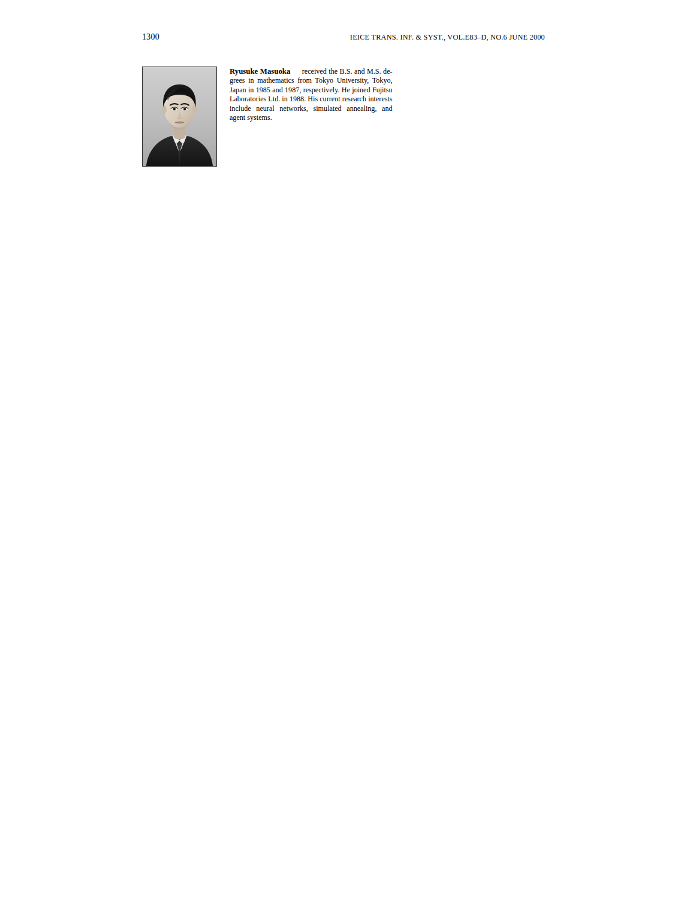1300 IEICE TRANS. INF. & SYST., VOL.E83–D, NO.6 JUNE 2000
Ryusuke Masuoka received the B.S. and M.S. degrees in mathematics from Tokyo University, Tokyo, Japan in 1985 and 1987, respectively. He joined Fujitsu Laboratories Ltd. in 1988. His current research interests include neural networks, simulated annealing, and agent systems.